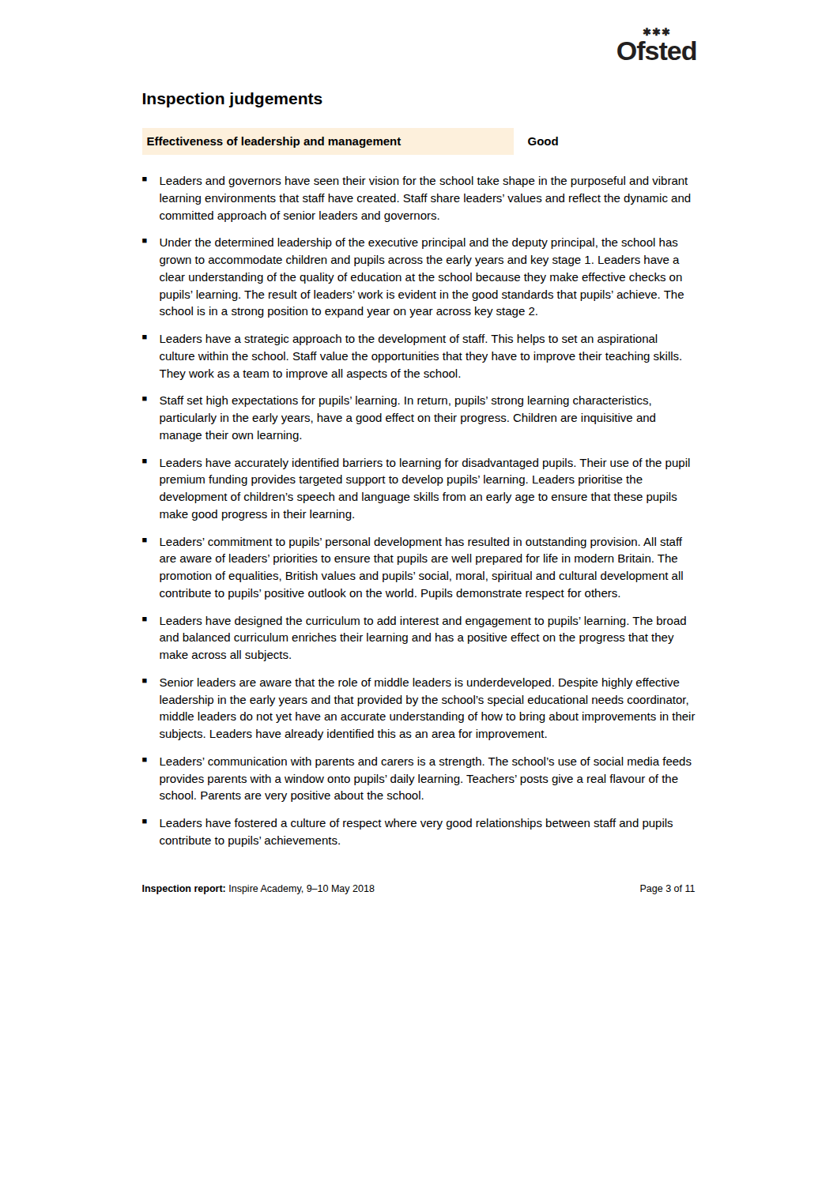✱✱✱
Ofsted
Inspection judgements
Effectiveness of leadership and management
Good
Leaders and governors have seen their vision for the school take shape in the purposeful and vibrant learning environments that staff have created. Staff share leaders’ values and reflect the dynamic and committed approach of senior leaders and governors.
Under the determined leadership of the executive principal and the deputy principal, the school has grown to accommodate children and pupils across the early years and key stage 1. Leaders have a clear understanding of the quality of education at the school because they make effective checks on pupils’ learning. The result of leaders’ work is evident in the good standards that pupils’ achieve. The school is in a strong position to expand year on year across key stage 2.
Leaders have a strategic approach to the development of staff. This helps to set an aspirational culture within the school. Staff value the opportunities that they have to improve their teaching skills. They work as a team to improve all aspects of the school.
Staff set high expectations for pupils’ learning. In return, pupils’ strong learning characteristics, particularly in the early years, have a good effect on their progress. Children are inquisitive and manage their own learning.
Leaders have accurately identified barriers to learning for disadvantaged pupils. Their use of the pupil premium funding provides targeted support to develop pupils’ learning. Leaders prioritise the development of children’s speech and language skills from an early age to ensure that these pupils make good progress in their learning.
Leaders’ commitment to pupils’ personal development has resulted in outstanding provision. All staff are aware of leaders’ priorities to ensure that pupils are well prepared for life in modern Britain. The promotion of equalities, British values and pupils’ social, moral, spiritual and cultural development all contribute to pupils’ positive outlook on the world. Pupils demonstrate respect for others.
Leaders have designed the curriculum to add interest and engagement to pupils’ learning. The broad and balanced curriculum enriches their learning and has a positive effect on the progress that they make across all subjects.
Senior leaders are aware that the role of middle leaders is underdeveloped. Despite highly effective leadership in the early years and that provided by the school’s special educational needs coordinator, middle leaders do not yet have an accurate understanding of how to bring about improvements in their subjects. Leaders have already identified this as an area for improvement.
Leaders’ communication with parents and carers is a strength. The school’s use of social media feeds provides parents with a window onto pupils’ daily learning. Teachers’ posts give a real flavour of the school. Parents are very positive about the school.
Leaders have fostered a culture of respect where very good relationships between staff and pupils contribute to pupils’ achievements.
Inspection report: Inspire Academy, 9–10 May 2018
Page 3 of 11